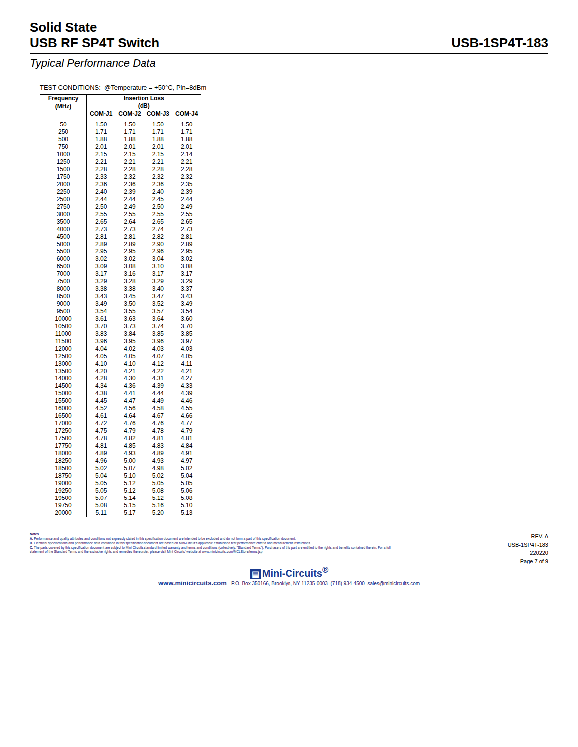Solid State
USB RF SP4T Switch
USB-1SP4T-183
Typical Performance Data
TEST CONDITIONS: @Temperature = +50°C, Pin=8dBm
| Frequency | Insertion Loss |
| --- | --- |
| (MHz) | (dB) |
| | COM-J1 | COM-J2 | COM-J3 | COM-J4 |
| 50 | 1.50 | 1.50 | 1.50 | 1.50 |
| 250 | 1.71 | 1.71 | 1.71 | 1.71 |
| 500 | 1.88 | 1.88 | 1.88 | 1.88 |
| 750 | 2.01 | 2.01 | 2.01 | 2.01 |
| 1000 | 2.15 | 2.15 | 2.15 | 2.14 |
| 1250 | 2.21 | 2.21 | 2.21 | 2.21 |
| 1500 | 2.28 | 2.28 | 2.28 | 2.28 |
| 1750 | 2.33 | 2.32 | 2.32 | 2.32 |
| 2000 | 2.36 | 2.36 | 2.36 | 2.35 |
| 2250 | 2.40 | 2.39 | 2.40 | 2.39 |
| 2500 | 2.44 | 2.44 | 2.45 | 2.44 |
| 2750 | 2.50 | 2.49 | 2.50 | 2.49 |
| 3000 | 2.55 | 2.55 | 2.55 | 2.55 |
| 3500 | 2.65 | 2.64 | 2.65 | 2.65 |
| 4000 | 2.73 | 2.73 | 2.74 | 2.73 |
| 4500 | 2.81 | 2.81 | 2.82 | 2.81 |
| 5000 | 2.89 | 2.89 | 2.90 | 2.89 |
| 5500 | 2.95 | 2.95 | 2.96 | 2.95 |
| 6000 | 3.02 | 3.02 | 3.04 | 3.02 |
| 6500 | 3.09 | 3.08 | 3.10 | 3.08 |
| 7000 | 3.17 | 3.16 | 3.17 | 3.17 |
| 7500 | 3.29 | 3.28 | 3.29 | 3.29 |
| 8000 | 3.38 | 3.38 | 3.40 | 3.37 |
| 8500 | 3.43 | 3.45 | 3.47 | 3.43 |
| 9000 | 3.49 | 3.50 | 3.52 | 3.49 |
| 9500 | 3.54 | 3.55 | 3.57 | 3.54 |
| 10000 | 3.61 | 3.63 | 3.64 | 3.60 |
| 10500 | 3.70 | 3.73 | 3.74 | 3.70 |
| 11000 | 3.83 | 3.84 | 3.85 | 3.85 |
| 11500 | 3.96 | 3.95 | 3.96 | 3.97 |
| 12000 | 4.04 | 4.02 | 4.03 | 4.03 |
| 12500 | 4.05 | 4.05 | 4.07 | 4.05 |
| 13000 | 4.10 | 4.10 | 4.12 | 4.11 |
| 13500 | 4.20 | 4.21 | 4.22 | 4.21 |
| 14000 | 4.28 | 4.30 | 4.31 | 4.27 |
| 14500 | 4.34 | 4.36 | 4.39 | 4.33 |
| 15000 | 4.38 | 4.41 | 4.44 | 4.39 |
| 15500 | 4.45 | 4.47 | 4.49 | 4.46 |
| 16000 | 4.52 | 4.56 | 4.58 | 4.55 |
| 16500 | 4.61 | 4.64 | 4.67 | 4.66 |
| 17000 | 4.72 | 4.76 | 4.76 | 4.77 |
| 17250 | 4.75 | 4.79 | 4.78 | 4.79 |
| 17500 | 4.78 | 4.82 | 4.81 | 4.81 |
| 17750 | 4.81 | 4.85 | 4.83 | 4.84 |
| 18000 | 4.89 | 4.93 | 4.89 | 4.91 |
| 18250 | 4.96 | 5.00 | 4.93 | 4.97 |
| 18500 | 5.02 | 5.07 | 4.98 | 5.02 |
| 18750 | 5.04 | 5.10 | 5.02 | 5.04 |
| 19000 | 5.05 | 5.12 | 5.05 | 5.05 |
| 19250 | 5.05 | 5.12 | 5.08 | 5.06 |
| 19500 | 5.07 | 5.14 | 5.12 | 5.08 |
| 19750 | 5.08 | 5.15 | 5.16 | 5.10 |
| 20000 | 5.11 | 5.17 | 5.20 | 5.13 |
Notes
A. Performance and quality attributes and conditions not expressly stated in this specification document are intended to be excluded and do not form a part of this specification document.
B. Electrical specifications and performance data contained in this specification document are based on Mini-Circuit's applicable established test performance criteria and measurement instructions.
C. The parts covered by this specification document are subject to Mini-Circuits standard limited warranty and terms and conditions (collectively, "Standard Terms"); Purchasers of this part are entitled to the rights and benefits contained therein. For a full statement of the Standard Terms and the exclusive rights and remedies thereunder, please visit Mini-Circuits' website at www.minicircuits.com/MCLStore/terms.jsp
REV. A
USB-1SP4T-183
220220
Page 7 of 9
▤Mini-Circuits®
www.minicircuits.com P.O. Box 350166, Brooklyn, NY 11235-0003 (718) 934-4500 sales@minicircuits.com